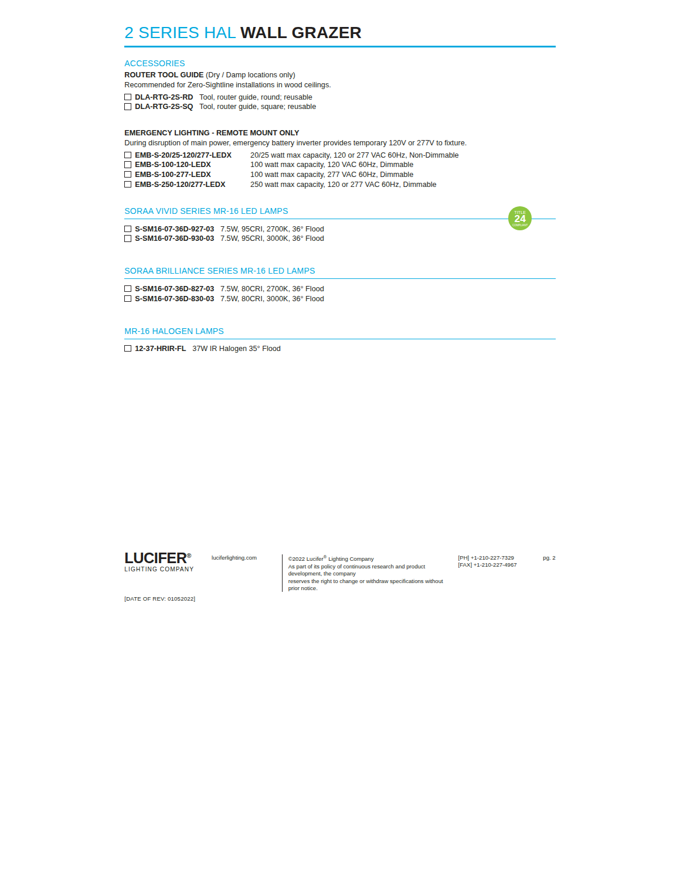2 SERIES HAL WALL GRAZER
ACCESSORIES
ROUTER TOOL GUIDE (Dry / Damp locations only)
Recommended for Zero-Sightline installations in wood ceilings.
DLA-RTG-2S-RD Tool, router guide, round; reusable
DLA-RTG-2S-SQ Tool, router guide, square; reusable
EMERGENCY LIGHTING - REMOTE MOUNT ONLY
During disruption of main power, emergency battery inverter provides temporary 120V or 277V to fixture.
EMB-S-20/25-120/277-LEDX 20/25 watt max capacity, 120 or 277 VAC 60Hz, Non-Dimmable
EMB-S-100-120-LEDX 100 watt max capacity, 120 VAC 60Hz, Dimmable
EMB-S-100-277-LEDX 100 watt max capacity, 277 VAC 60Hz, Dimmable
EMB-S-250-120/277-LEDX 250 watt max capacity, 120 or 277 VAC 60Hz, Dimmable
TITLE24 COMPLIANT
SORAA VIVID SERIES MR-16 LED LAMPS
S-SM16-07-36D-927-037.5W, 95CRI, 2700K, 36° Flood
S-SM16-07-36D-930-037.5W, 95CRI, 3000K, 36° Flood
SORAA BRILLIANCE SERIES MR-16 LED LAMPS
S-SM16-07-36D-827-037.5W, 80CRI, 2700K, 36° Flood
S-SM16-07-36D-830-037.5W, 80CRI, 3000K, 36° Flood
MR-16 HALOGEN LAMPS
12-37-HRIR-FL 37W IR Halogen 35° Flood
LUCIFER®
LIGHTING COMPANY
luciferlighting.com
©2022 Lucifer® Lighting Company
As part of its policy of continuous research and product development, the company
reserves the right to change or withdraw specifications without prior notice.
[PH] +1-210-227-7329
[FAX] +1-210-227-4967
pg. 2
[DATE OF REV: 01052022]